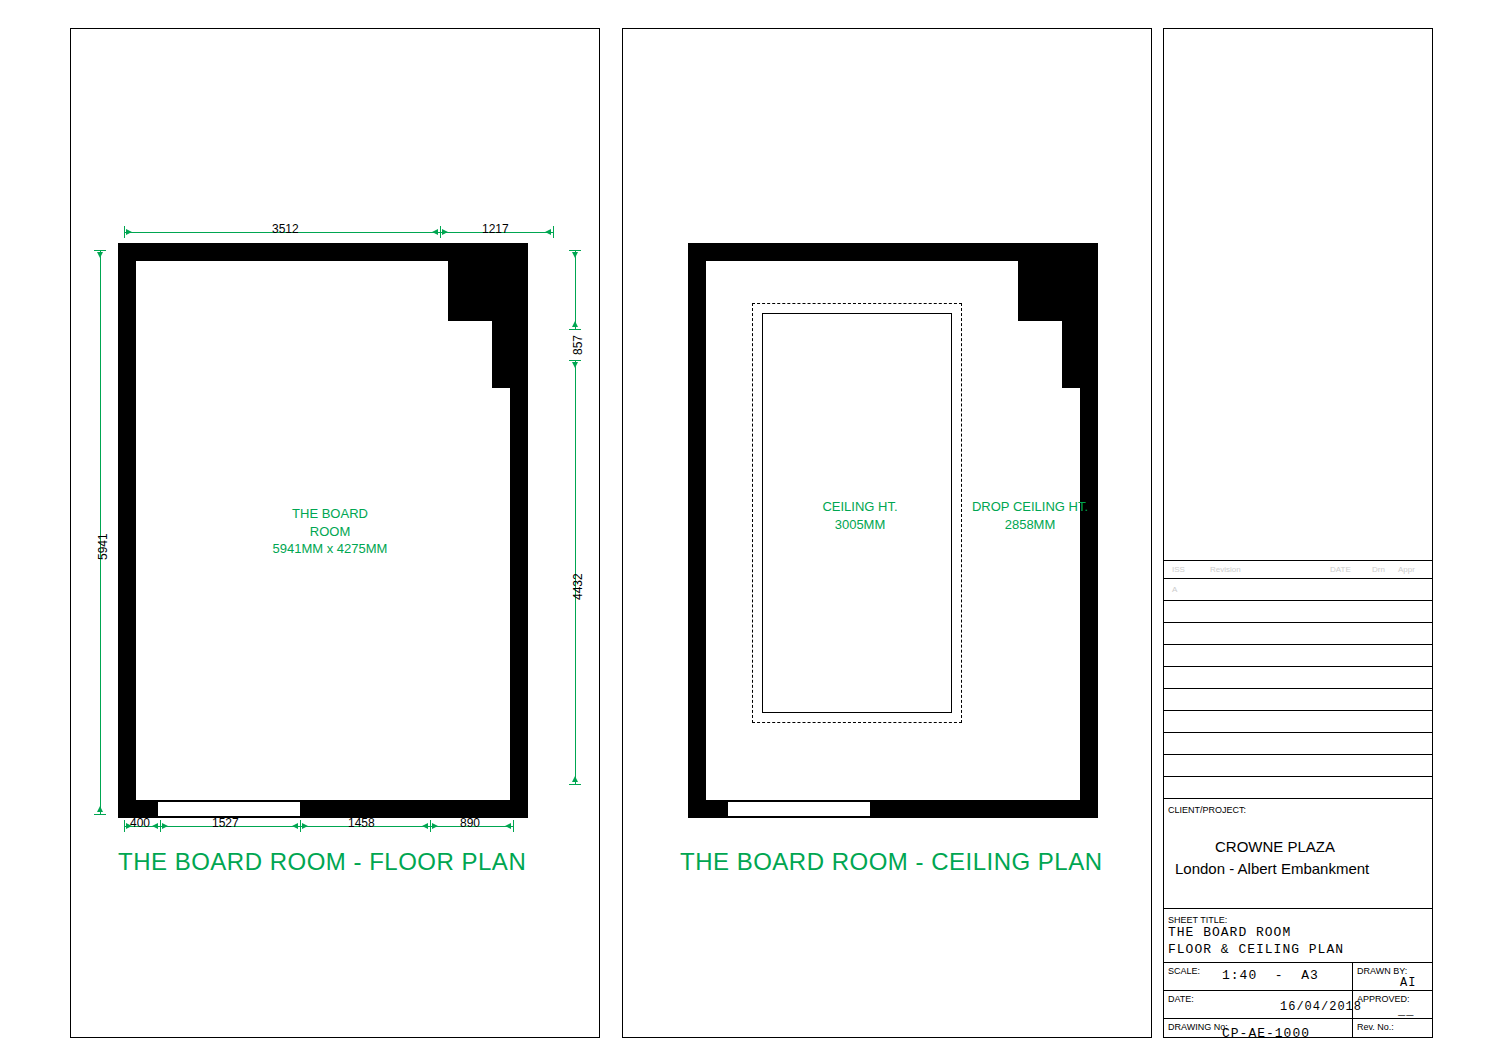THE BOARD
ROOM
5941MM x 4275MM
THE BOARD ROOM - FLOOR PLAN
3512
1217
5941
857
4432
400
1527
1458
890
CEILING HT.
3005MM
DROP CEILING HT.
2858MM
THE BOARD ROOM - CEILING PLAN
ISS
Revision
DATE
Drn
Appr
A
CLIENT/PROJECT:
CROWNE PLAZA
London - Albert Embankment
SHEET TITLE:
THE BOARD ROOM
FLOOR & CEILING PLAN
SCALE:
1:40 - A3
DRAWN BY:
AI
DATE:
16/04/2018
APPROVED:
__
DRAWING No:
CP-AE-1000
Rev. No.: